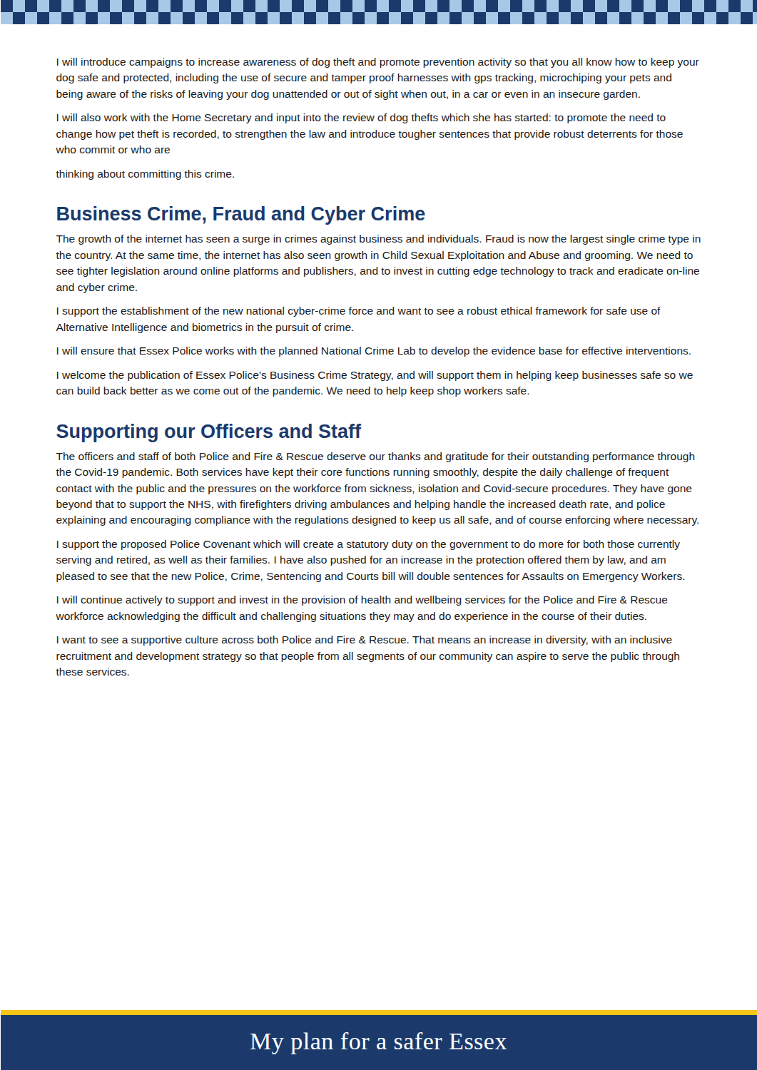I will introduce campaigns to increase awareness of dog theft and promote prevention activity so that you all know how to keep your dog safe and protected, including the use of secure and tamper proof harnesses with gps tracking, microchiping your pets and being aware of the risks of leaving your dog unattended or out of sight when out, in a car or even in an insecure garden.
I will also work with the Home Secretary and input into the review of dog thefts which she has started: to promote the need to change how pet theft is recorded, to strengthen the law and introduce tougher sentences that provide robust deterrents for those who commit or who are
thinking about committing this crime.
Business Crime, Fraud and Cyber Crime
The growth of the internet has seen a surge in crimes against business and individuals. Fraud is now the largest single crime type in the country. At the same time, the internet has also seen growth in Child Sexual Exploitation and Abuse and grooming. We need to see tighter legislation around online platforms and publishers, and to invest in cutting edge technology to track and eradicate on-line and cyber crime.
I support the establishment of the new national cyber-crime force and want to see a robust ethical framework for safe use of Alternative Intelligence and biometrics in the pursuit of crime.
I will ensure that Essex Police works with the planned National Crime Lab to develop the evidence base for effective interventions.
I welcome the publication of Essex Police’s Business Crime Strategy, and will support them in helping keep businesses safe so we can build back better as we come out of the pandemic. We need to help keep shop workers safe.
Supporting our Officers and Staff
The officers and staff of both Police and Fire & Rescue deserve our thanks and gratitude for their outstanding performance through the Covid-19 pandemic. Both services have kept their core functions running smoothly, despite the daily challenge of frequent contact with the public and the pressures on the workforce from sickness, isolation and Covid-secure procedures. They have gone beyond that to support the NHS, with firefighters driving ambulances and helping handle the increased death rate, and police explaining and encouraging compliance with the regulations designed to keep us all safe, and of course enforcing where necessary.
I support the proposed Police Covenant which will create a statutory duty on the government to do more for both those currently serving and retired, as well as their families. I have also pushed for an increase in the protection offered them by law, and am pleased to see that the new Police, Crime, Sentencing and Courts bill will double sentences for Assaults on Emergency Workers.
I will continue actively to support and invest in the provision of health and wellbeing services for the Police and Fire & Rescue workforce acknowledging the difficult and challenging situations they may and do experience in the course of their duties.
I want to see a supportive culture across both Police and Fire & Rescue. That means an increase in diversity, with an inclusive recruitment and development strategy so that people from all segments of our community can aspire to serve the public through these services.
My plan for a safer Essex